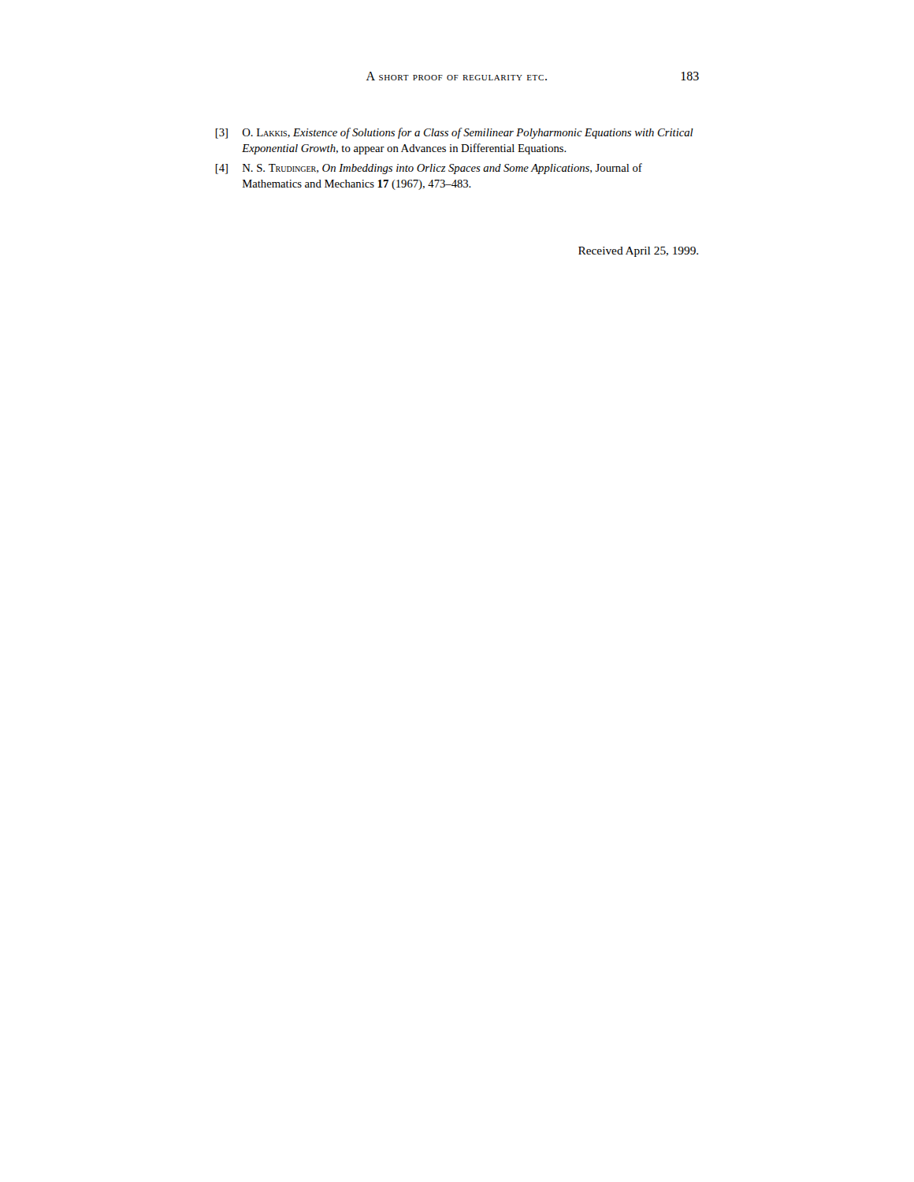A short proof of regularity etc. 183
[3] O. Lakkis, Existence of Solutions for a Class of Semilinear Polyharmonic Equations with Critical Exponential Growth, to appear on Advances in Differential Equations.
[4] N. S. Trudinger, On Imbeddings into Orlicz Spaces and Some Applications, Journal of Mathematics and Mechanics 17 (1967), 473–483.
Received April 25, 1999.